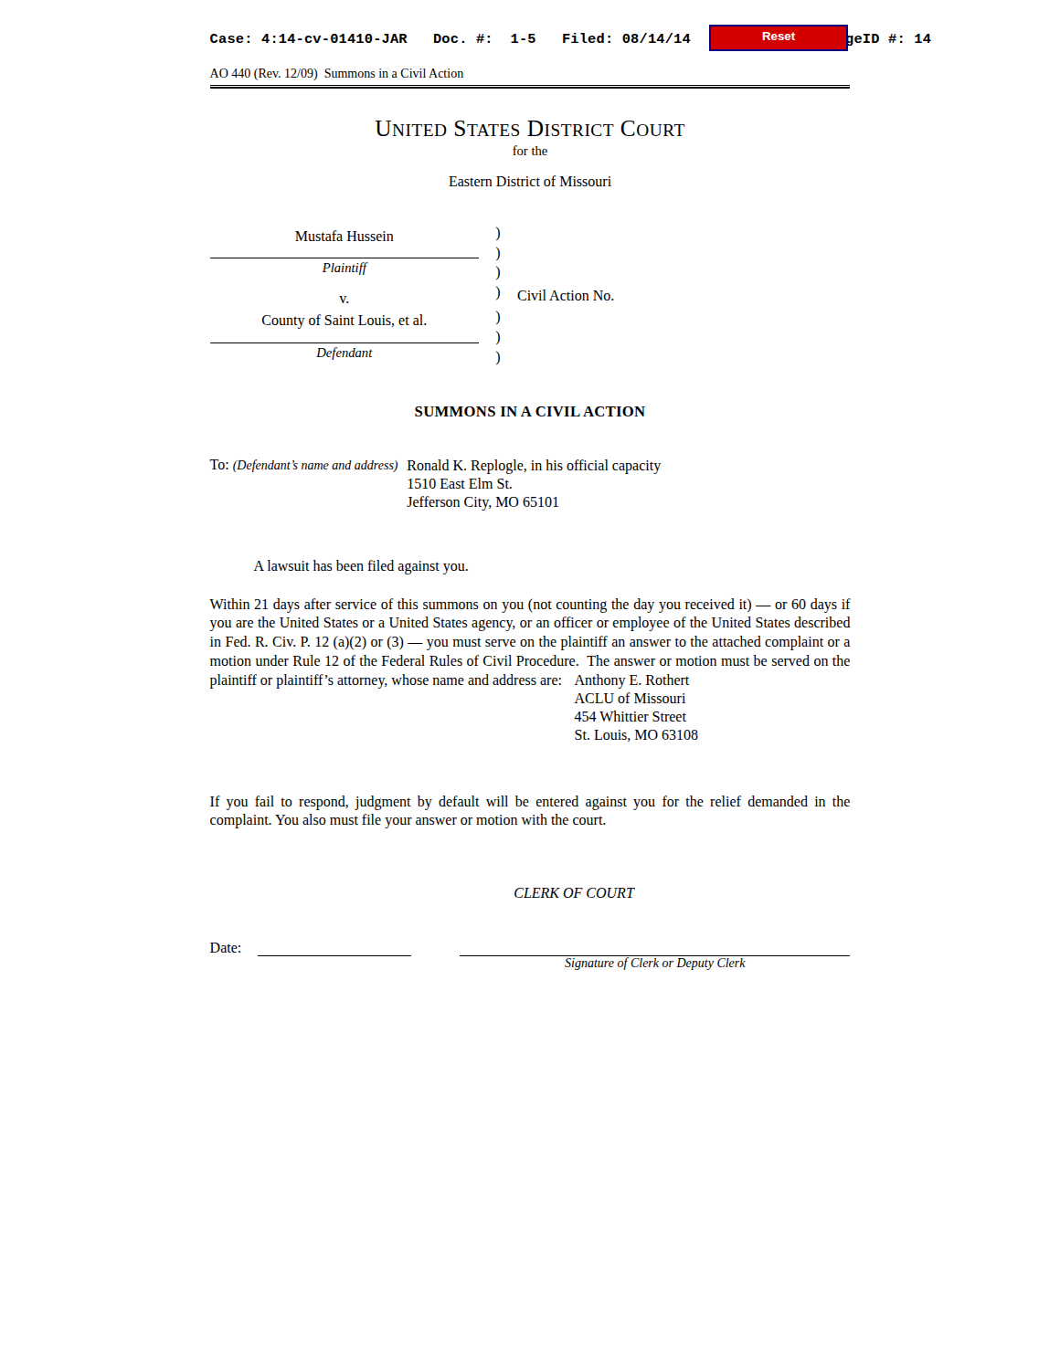Case: 4:14-cv-01410-JAR Doc. #: 1-5 Filed: 08/14/14 Page: 1 of 2 PageID #: 14
Reset
AO 440 (Rev. 12/09) Summons in a Civil Action
UNITED STATES DISTRICT COURT
for the
Eastern District of Missouri
| Mustafa Hussein Plaintiff | ) ) ) | |
| v. | ) | Civil Action No. |
| County of Saint Louis, et al. Defendant | ) ) ) | |
SUMMONS IN A CIVIL ACTION
To: (Defendant’s name and address) Ronald K. Replogle, in his official capacity
1510 East Elm St.
Jefferson City, MO 65101
A lawsuit has been filed against you.
Within 21 days after service of this summons on you (not counting the day you received it) — or 60 days if you are the United States or a United States agency, or an officer or employee of the United States described in Fed. R. Civ. P. 12 (a)(2) or (3) — you must serve on the plaintiff an answer to the attached complaint or a motion under Rule 12 of the Federal Rules of Civil Procedure. The answer or motion must be served on the plaintiff or plaintiff’s attorney, whose name and address are: Anthony E. Rothert
ACLU of Missouri
454 Whittier Street
St. Louis, MO 63108
If you fail to respond, judgment by default will be entered against you for the relief demanded in the complaint. You also must file your answer or motion with the court.
CLERK OF COURT
| Date: | | | |
| | | | Signature of Clerk or Deputy Clerk |